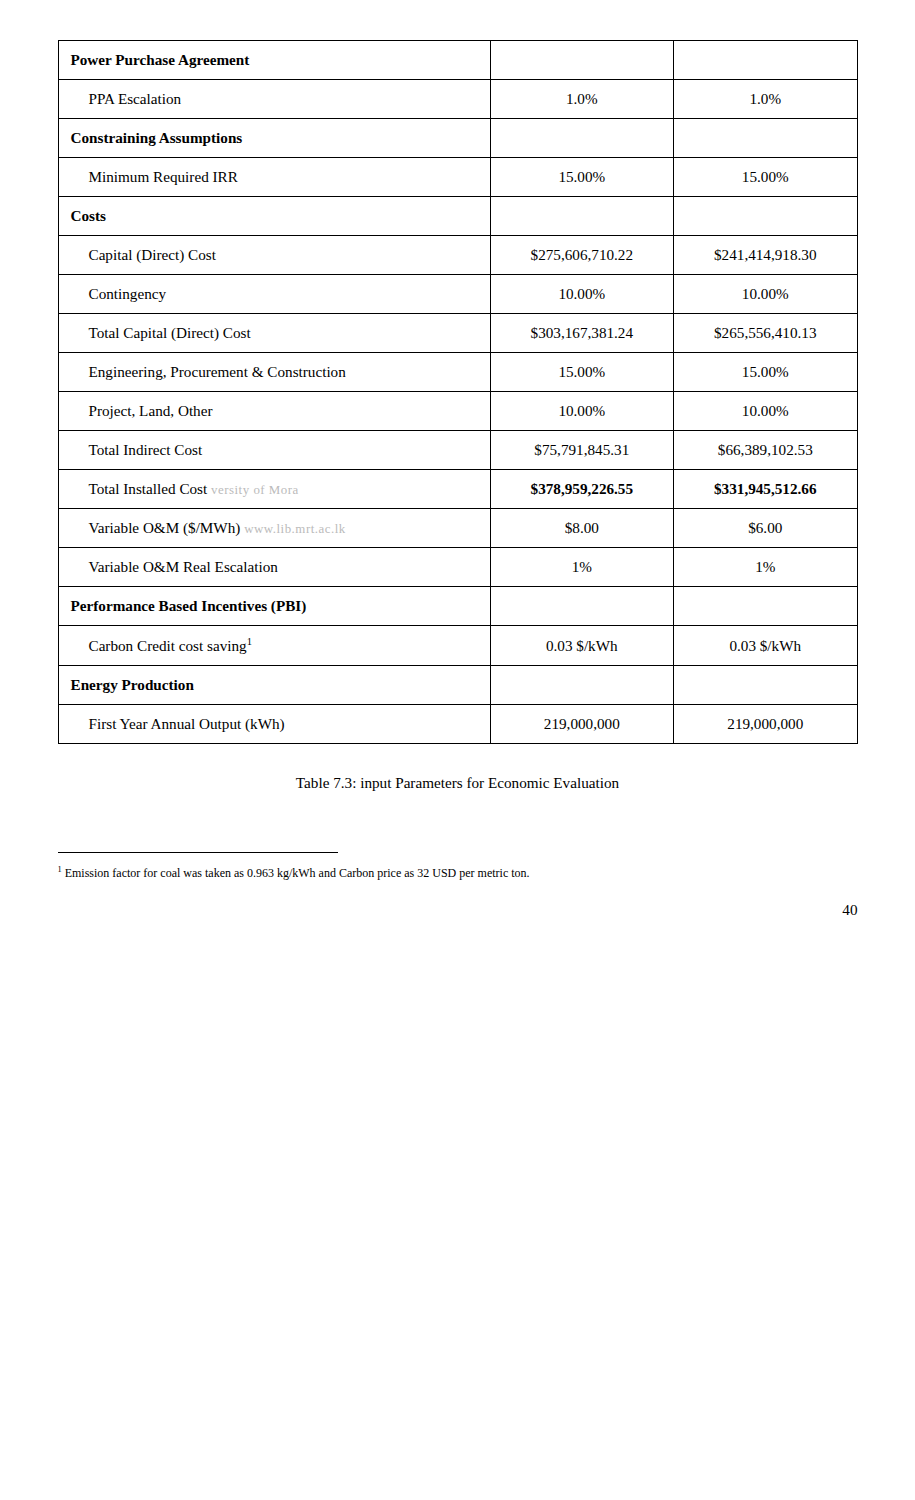| Power Purchase Agreement | | |
| PPA Escalation | 1.0% | 1.0% |
| Constraining Assumptions | | |
| Minimum Required IRR | 15.00% | 15.00% |
| Costs | | |
| Capital (Direct) Cost | $275,606,710.22 | $241,414,918.30 |
| Contingency | 10.00% | 10.00% |
| Total Capital (Direct) Cost | $303,167,381.24 | $265,556,410.13 |
| Engineering, Procurement & Construction | 15.00% | 15.00% |
| Project, Land, Other | 10.00% | 10.00% |
| Total Indirect Cost | $75,791,845.31 | $66,389,102.53 |
| Total Installed Cost versity of Mora | $378,959,226.55 | $331,945,512.66 |
| Variable O&M ($/MWh) www.lib.mrt.ac.lk | $8.00 | $6.00 |
| Variable O&M Real Escalation | 1% | 1% |
| Performance Based Incentives (PBI) | | |
| Carbon Credit cost saving 1 | 0.03 $/kWh | 0.03 $/kWh |
| Energy Production | | |
| First Year Annual Output (kWh) | 219,000,000 | 219,000,000 |
Table 7.3: input Parameters for Economic Evaluation
1 Emission factor for coal was taken as 0.963 kg/kWh and Carbon price as 32 USD per metric ton.
40